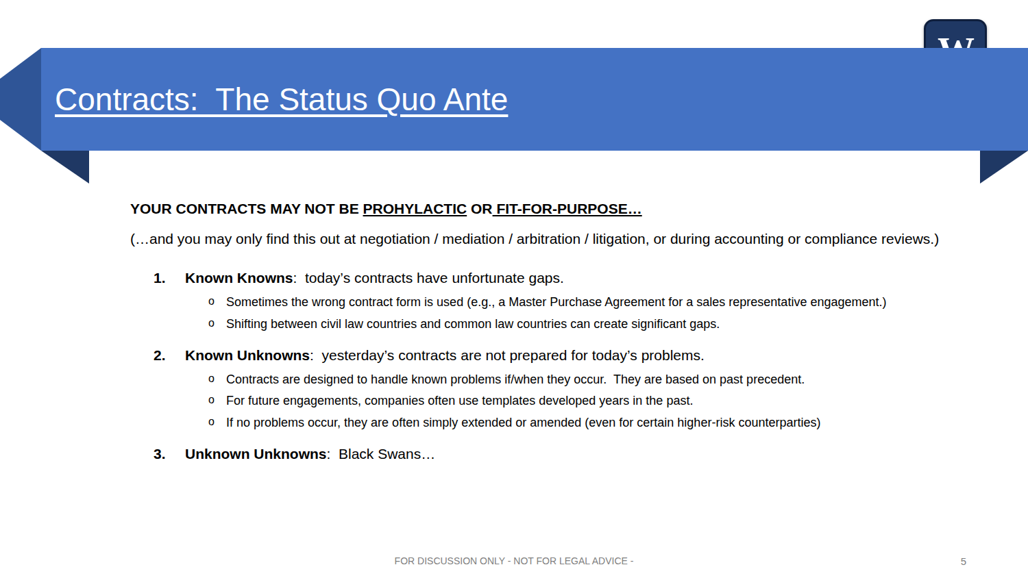W
Contracts: The Status Quo Ante
YOUR CONTRACTS MAY NOT BE PROHYLACTIC OR FIT-FOR-PURPOSE…
(…and you may only find this out at negotiation / mediation / arbitration / litigation, or during accounting or compliance reviews.)
Known Knowns: today’s contracts have unfortunate gaps.
Sometimes the wrong contract form is used (e.g., a Master Purchase Agreement for a sales representative engagement.)
Shifting between civil law countries and common law countries can create significant gaps.
Known Unknowns: yesterday’s contracts are not prepared for today’s problems.
Contracts are designed to handle known problems if/when they occur. They are based on past precedent.
For future engagements, companies often use templates developed years in the past.
If no problems occur, they are often simply extended or amended (even for certain higher-risk counterparties)
Unknown Unknowns: Black Swans…
FOR DISCUSSION ONLY - NOT FOR LEGAL ADVICE - 5